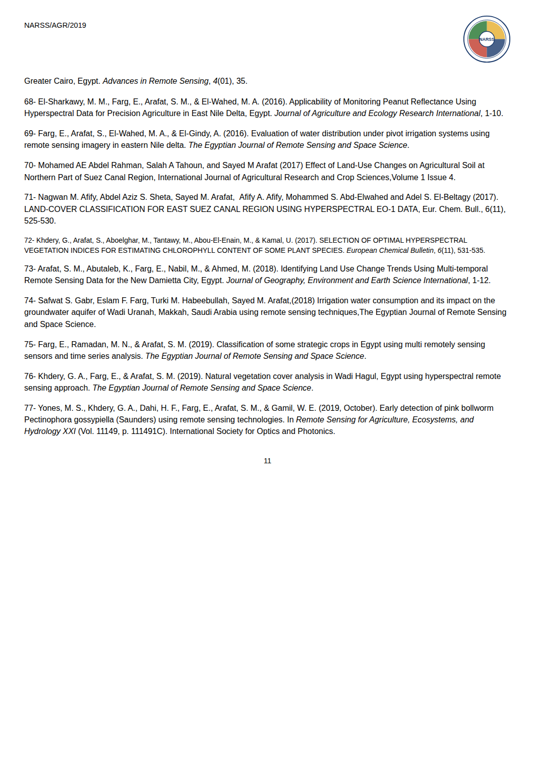NARSS/AGR/2019
NARSS circular emblem NARSS
Greater Cairo, Egypt. Advances in Remote Sensing, 4(01), 35.
68- El-Sharkawy, M. M., Farg, E., Arafat, S. M., & El-Wahed, M. A. (2016). Applicability of Monitoring Peanut Reflectance Using Hyperspectral Data for Precision Agriculture in East Nile Delta, Egypt. Journal of Agriculture and Ecology Research International, 1-10.
69- Farg, E., Arafat, S., El-Wahed, M. A., & El-Gindy, A. (2016). Evaluation of water distribution under pivot irrigation systems using remote sensing imagery in eastern Nile delta. The Egyptian Journal of Remote Sensing and Space Science.
70- Mohamed AE Abdel Rahman, Salah A Tahoun, and Sayed M Arafat (2017) Effect of Land-Use Changes on Agricultural Soil at Northern Part of Suez Canal Region, International Journal of Agricultural Research and Crop Sciences,Volume 1 Issue 4.
71- Nagwan M. Afify, Abdel Aziz S. Sheta, Sayed M. Arafat, Afify A. Afify, Mohammed S. Abd-Elwahed and Adel S. El-Beltagy (2017). LAND-COVER CLASSIFICATION FOR EAST SUEZ CANAL REGION USING HYPERSPECTRAL EO-1 DATA, Eur. Chem. Bull., 6(11), 525-530.
72- Khdery, G., Arafat, S., Aboelghar, M., Tantawy, M., Abou-El-Enain, M., & Kamal, U. (2017). SELECTION OF OPTIMAL HYPERSPECTRAL VEGETATION INDICES FOR ESTIMATING CHLOROPHYLL CONTENT OF SOME PLANT SPECIES. European Chemical Bulletin, 6(11), 531-535.
73- Arafat, S. M., Abutaleb, K., Farg, E., Nabil, M., & Ahmed, M. (2018). Identifying Land Use Change Trends Using Multi-temporal Remote Sensing Data for the New Damietta City, Egypt. Journal of Geography, Environment and Earth Science International, 1-12.
74- Safwat S. Gabr, Eslam F. Farg, Turki M. Habeebullah, Sayed M. Arafat,(2018) Irrigation water consumption and its impact on the groundwater aquifer of Wadi Uranah, Makkah, Saudi Arabia using remote sensing techniques,The Egyptian Journal of Remote Sensing and Space Science.
75- Farg, E., Ramadan, M. N., & Arafat, S. M. (2019). Classification of some strategic crops in Egypt using multi remotely sensing sensors and time series analysis. The Egyptian Journal of Remote Sensing and Space Science.
76- Khdery, G. A., Farg, E., & Arafat, S. M. (2019). Natural vegetation cover analysis in Wadi Hagul, Egypt using hyperspectral remote sensing approach. The Egyptian Journal of Remote Sensing and Space Science.
77- Yones, M. S., Khdery, G. A., Dahi, H. F., Farg, E., Arafat, S. M., & Gamil, W. E. (2019, October). Early detection of pink bollworm Pectinophora gossypiella (Saunders) using remote sensing technologies. In Remote Sensing for Agriculture, Ecosystems, and Hydrology XXI (Vol. 11149, p. 111491C). International Society for Optics and Photonics.
11